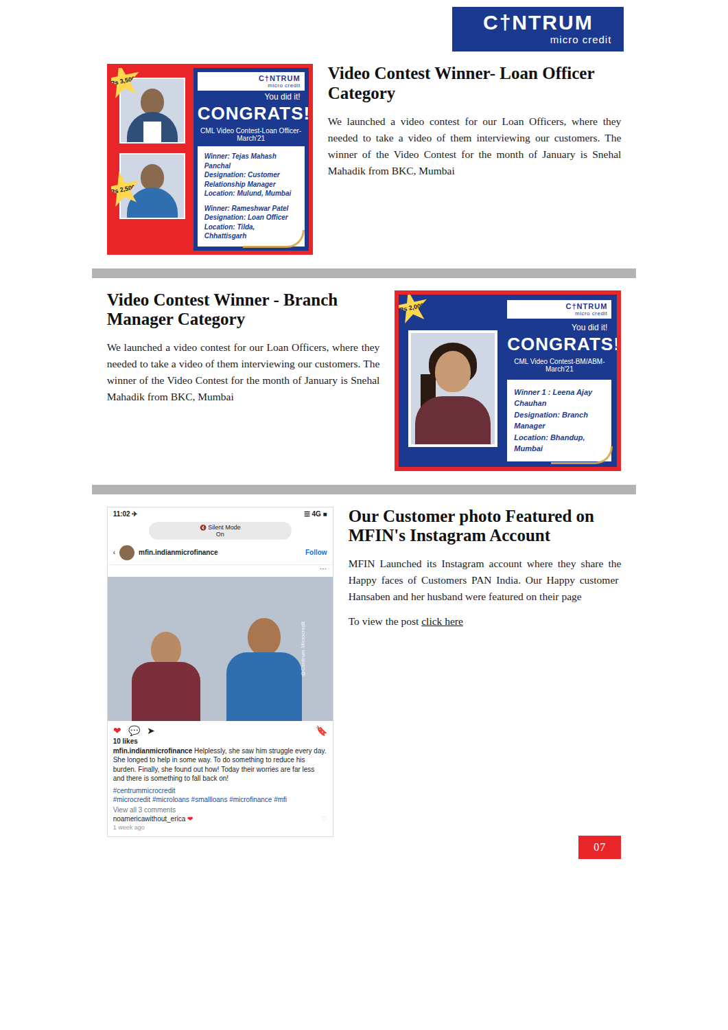C†NTRUM
micro credit
Rs 3,500
Rs 2,500
C†NTRUMmicro credit
You did it!
CONGRATS!!
CML Video Contest-Loan Officer-March'21
Winner: Tejas Mahash Panchal
Designation: Customer Relationship Manager
Location: Mulund, Mumbai Winner: Rameshwar Patel
Designation: Loan Officer
Location: Tilda, Chhattisgarh
Video Contest Winner- Loan Officer Category
We launched a video contest for our Loan Officers, where they needed to take a video of them interviewing our customers. The winner of the Video Contest for the month of January is Snehal Mahadik from BKC, Mumbai
Video Contest Winner - Branch Manager Category
We launched a video contest for our Loan Officers, where they needed to take a video of them interviewing our customers. The winner of the Video Contest for the month of January is Snehal Mahadik from BKC, Mumbai
Rs 2,000
C†NTRUMmicro credit
You did it!
CONGRATS!!
CML Video Contest-BM/ABM- March'21
Winner 1 : Leena Ajay Chauhan
Designation: Branch Manager
Location: Bhandup, Mumbai
11:02 ✈ ☰ 4G ■
🔇 Silent Mode
On
‹
mfin.indianmicrofinance
Follow
⋯
@Centrum Microcredit
❤ 💬 ➤ 🔖
10 likes
mfin.indianmicrofinance Helplessly, she saw him struggle every day. She longed to help in some way. To do something to reduce his burden. Finally, she found out how! Today their worries are far less and there is something to fall back on!
#centrummicrocredit
#microcredit #microloans #smallloans #microfinance #mfi
View all 3 comments
noamericawithout_erica ❤ ♡
1 week ago
Our Customer photo Featured on MFIN's Instagram Account
MFIN Launched its Instagram account where they share the Happy faces of Customers PAN India. Our Happy customer Hansaben and her husband were featured on their page
To view the post click here
07